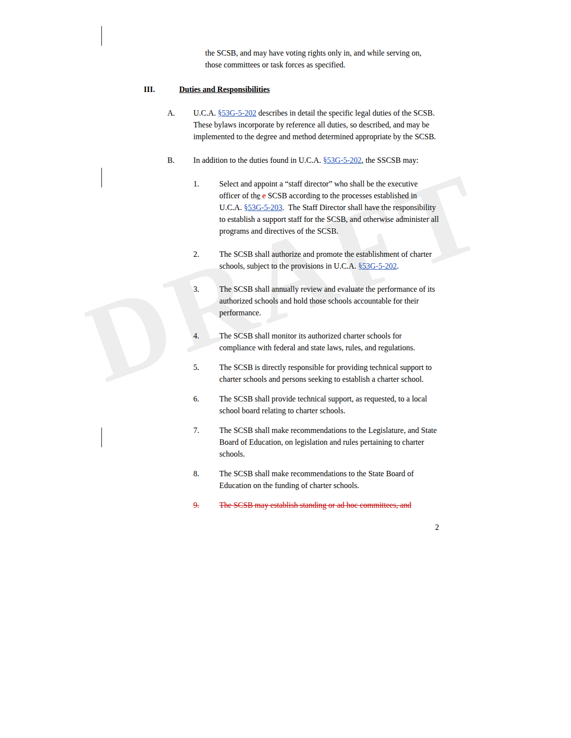DRAFT
the SCSB, and may have voting rights only in, and while serving on, those committees or task forces as specified.
III. Duties and Responsibilities
A.
U.C.A. §53G-5-202 describes in detail the specific legal duties of the SCSB. These bylaws incorporate by reference all duties, so described, and may be implemented to the degree and method determined appropriate by the SCSB.
B.
In addition to the duties found in U.C.A. §53G-5-202, the SSCSB may:
1.
Select and appoint a “staff director” who shall be the executive officer of the e SCSB according to the processes established in U.C.A. §53G-5-203. The Staff Director shall have the responsibility to establish a support staff for the SCSB, and otherwise administer all programs and directives of the SCSB.
2.
The SCSB shall authorize and promote the establishment of charter schools, subject to the provisions in U.C.A. §53G-5-202.
3.
The SCSB shall annually review and evaluate the performance of its authorized schools and hold those schools accountable for their performance.
4.
The SCSB shall monitor its authorized charter schools for compliance with federal and state laws, rules, and regulations.
5.
The SCSB is directly responsible for providing technical support to charter schools and persons seeking to establish a charter school.
6.
The SCSB shall provide technical support, as requested, to a local school board relating to charter schools.
7.
The SCSB shall make recommendations to the Legislature, and State Board of Education, on legislation and rules pertaining to charter schools.
8.
The SCSB shall make recommendations to the State Board of Education on the funding of charter schools.
9.
The SCSB may establish standing or ad hoc committees, and
2